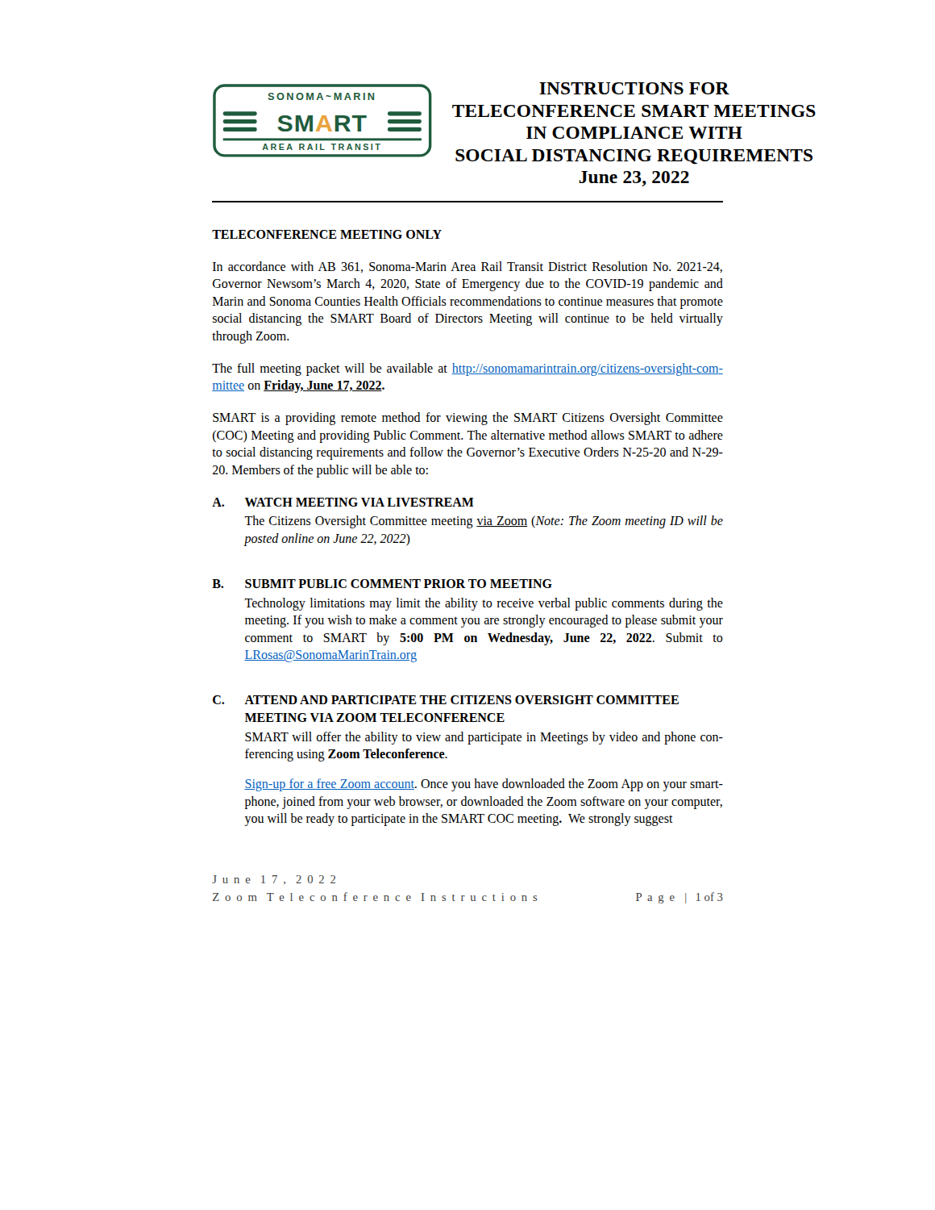SONOMA~MARIN SMART AREA RAIL TRANSIT
INSTRUCTIONS FOR TELECONFERENCE SMART MEETINGS IN COMPLIANCE WITH SOCIAL DISTANCING REQUIREMENTS June 23, 2022
TELECONFERENCE MEETING ONLY
In accordance with AB 361, Sonoma-Marin Area Rail Transit District Resolution No. 2021-24, Governor Newsom’s March 4, 2020, State of Emergency due to the COVID-19 pandemic and Marin and Sonoma Counties Health Officials recommendations to continue measures that promote social distancing the SMART Board of Directors Meeting will continue to be held virtually through Zoom.
The full meeting packet will be available at http://sonomamarintrain.org/citizens-oversight-committee on Friday, June 17, 2022.
SMART is a providing remote method for viewing the SMART Citizens Oversight Committee (COC) Meeting and providing Public Comment. The alternative method allows SMART to adhere to social distancing requirements and follow the Governor’s Executive Orders N-25-20 and N-29-20. Members of the public will be able to:
A. WATCH MEETING VIA LIVESTREAM
The Citizens Oversight Committee meeting via Zoom (Note: The Zoom meeting ID will be posted online on June 22, 2022)
B. SUBMIT PUBLIC COMMENT PRIOR TO MEETING
Technology limitations may limit the ability to receive verbal public comments during the meeting. If you wish to make a comment you are strongly encouraged to please submit your comment to SMART by 5:00 PM on Wednesday, June 22, 2022. Submit to LRosas@SonomaMarinTrain.org
C. ATTEND AND PARTICIPATE THE CITIZENS OVERSIGHT COMMITTEE MEETING VIA ZOOM TELECONFERENCE
SMART will offer the ability to view and participate in Meetings by video and phone conferencing using Zoom Teleconference.
Sign-up for a free Zoom account. Once you have downloaded the Zoom App on your smartphone, joined from your web browser, or downloaded the Zoom software on your computer, you will be ready to participate in the SMART COC meeting. We strongly suggest
J u n e 1 7 , 2 0 2 2
Z o o m T e l e c o n f e r e n c e I n s t r u c t i o n s
P a g e | 1 of 3